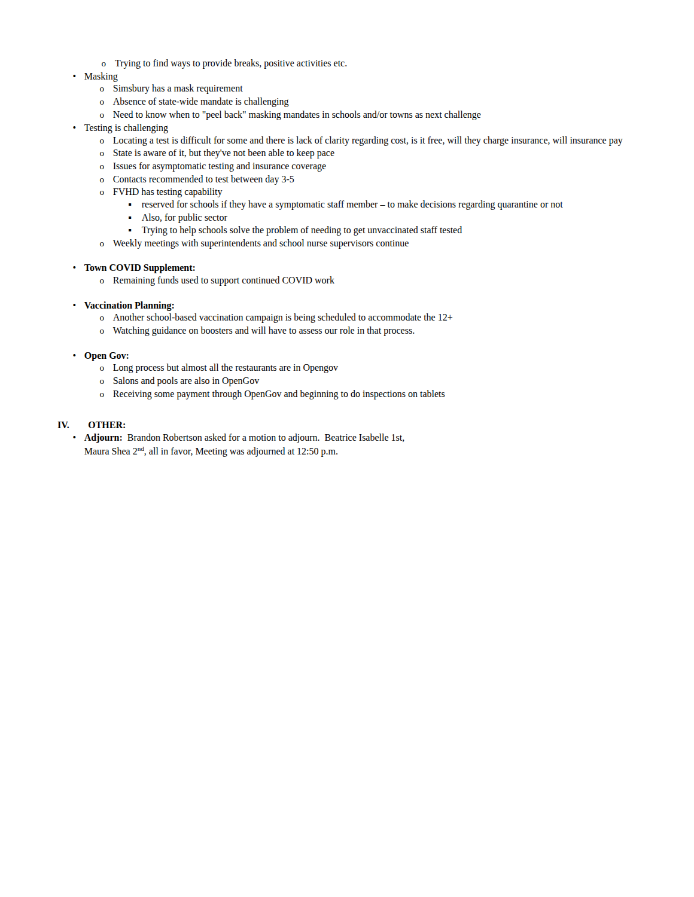Trying to find ways to provide breaks, positive activities etc.
Masking
Simsbury has a mask requirement
Absence of state-wide mandate is challenging
Need to know when to "peel back" masking mandates in schools and/or towns as next challenge
Testing is challenging
Locating a test is difficult for some and there is lack of clarity regarding cost, is it free, will they charge insurance, will insurance pay
State is aware of it, but they've not been able to keep pace
Issues for asymptomatic testing and insurance coverage
Contacts recommended to test between day 3-5
FVHD has testing capability
reserved for schools if they have a symptomatic staff member – to make decisions regarding quarantine or not
Also, for public sector
Trying to help schools solve the problem of needing to get unvaccinated staff tested
Weekly meetings with superintendents and school nurse supervisors continue
Town COVID Supplement:
Remaining funds used to support continued COVID work
Vaccination Planning:
Another school-based vaccination campaign is being scheduled to accommodate the 12+
Watching guidance on boosters and will have to assess our role in that process.
Open Gov:
Long process but almost all the restaurants are in Opengov
Salons and pools are also in OpenGov
Receiving some payment through OpenGov and beginning to do inspections on tablets
IV. OTHER:
Adjourn: Brandon Robertson asked for a motion to adjourn. Beatrice Isabelle 1st,
Maura Shea 2nd, all in favor, Meeting was adjourned at 12:50 p.m.